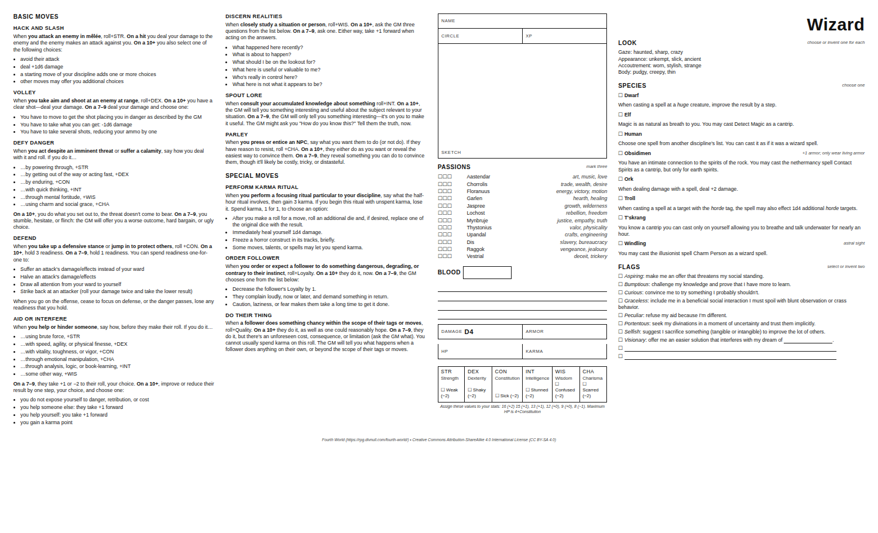Basic Moves
Hack and Slash
When you attack an enemy in mêlée, roll+STR. On a hit you deal your damage to the enemy and the enemy makes an attack against you. On a 10+ you also select one of the following choices:
avoid their attack
deal +1d6 damage
a starting move of your discipline adds one or more choices
other moves may offer you additional choices
Volley
When you take aim and shoot at an enemy at range, roll+DEX. On a 10+ you have a clear shot—deal your damage. On a 7–9 deal your damage and choose one:
You have to move to get the shot placing you in danger as described by the GM
You have to take what you can get: -1d6 damage
You have to take several shots, reducing your ammo by one
Defy Danger
When you act despite an imminent threat or suffer a calamity, say how you deal with it and roll. If you do it…
…by powering through, +STR
…by getting out of the way or acting fast, +DEX
…by enduring, +CON
…with quick thinking, +INT
…through mental fortitude, +WIS
…using charm and social grace, +CHA
On a 10+, you do what you set out to, the threat doesn't come to bear. On a 7–9, you stumble, hesitate, or flinch: the GM will offer you a worse outcome, hard bargain, or ugly choice.
Defend
When you take up a defensive stance or jump in to protect others, roll +CON. On a 10+, hold 3 readiness. On a 7–9, hold 1 readiness. You can spend readiness one-for-one to:
Suffer an attack's damage/effects instead of your ward
Halve an attack's damage/effects
Draw all attention from your ward to yourself
Strike back at an attacker (roll your damage twice and take the lower result)
When you go on the offense, cease to focus on defense, or the danger passes, lose any readiness that you hold.
Aid or Interfere
When you help or hinder someone, say how, before they make their roll. If you do it…
…using brute force, +STR
…with speed, agility, or physical finesse, +DEX
…with vitality, toughness, or vigor, +CON
…through emotional manipulation, +CHA
…through analysis, logic, or book-learning, +INT
…some other way, +WIS
On a 7–9, they take +1 or −2 to their roll, your choice. On a 10+, improve or reduce their result by one step, your choice, and choose one:
you do not expose yourself to danger, retribution, or cost
you help someone else: they take +1 forward
you help yourself: you take +1 forward
you gain a karma point
Discern Realities
When closely study a situation or person, roll+WIS. On a 10+, ask the GM three questions from the list below. On a 7–9, ask one. Either way, take +1 forward when acting on the answers.
What happened here recently?
What is about to happen?
What should I be on the lookout for?
What here is useful or valuable to me?
Who's really in control here?
What here is not what it appears to be?
Spout Lore
When consult your accumulated knowledge about something roll+INT. On a 10+, the GM will tell you something interesting and useful about the subject relevant to your situation. On a 7–9, the GM will only tell you something interesting—it's on you to make it useful. The GM might ask you "How do you know this?" Tell them the truth, now.
Parley
When you press or entice an NPC, say what you want them to do (or not do). If they have reason to resist, roll +CHA. On a 10+, they either do as you want or reveal the easiest way to convince them. On a 7–9, they reveal something you can do to convince them, though it'll likely be costly, tricky, or distasteful.
Special Moves
Perform Karma Ritual
When you perform a focusing ritual particular to your discipline, say what the half-hour ritual involves, then gain 3 karma. If you begin this ritual with unspent karma, lose it. Spend karma, 1 for 1, to choose an option:
After you make a roll for a move, roll an additional die and, if desired, replace one of the original dice with the result.
Immediately heal yourself 1d4 damage.
Freeze a horror construct in its tracks, briefly.
Some moves, talents, or spells may let you spend karma.
Order Follower
When you order or expect a follower to do something dangerous, degrading, or contrary to their instinct, roll+Loyalty. On a 10+ they do it, now. On a 7–9, the GM chooses one from the list below:
Decrease the follower's Loyalty by 1.
They complain loudly, now or later, and demand something in return.
Caution, laziness, or fear makes them take a long time to get it done.
Do Their Thing
When a follower does something chancy within the scope of their tags or moves, roll+Quality. On a 10+ they do it, as well as one could reasonably hope. On a 7–9, they do it, but there's an unforeseen cost, consequence, or limitation (ask the GM what). You cannot usually spend karma on this roll. The GM will tell you what happens when a follower does anything on their own, or beyond the scope of their tags or moves.
Name
Circle
XP
Sketch
Passions mark three
| ☐☐☐ | Aastendar | art, music, love |
| ☐☐☐ | Chorrolis | trade, wealth, desire |
| ☐☐☐ | Floranuus | energy, victory, motion |
| ☐☐☐ | Garlen | hearth, healing |
| ☐☐☐ | Jaspree | growth, wilderness |
| ☐☐☐ | Lochost | rebellion, freedom |
| ☐☐☐ | Mynbruje | justice, empathy, truth |
| ☐☐☐ | Thystonius | valor, physicality |
| ☐☐☐ | Upandal | crafts, engineering |
| ☐☐☐ | Dis | slavery, bureaucracy |
| ☐☐☐ | Raggok | vengeance, jealousy |
| ☐☐☐ | Vestrial | deceit, trickery |
Blood
Damage d4
Armor
HP
Karma
STR
Strength
☐ Weak (−2)
DEX
Dexterity
☐ Shaky (−2)
CON
Constitution
☐ Sick (−2)
INT
Intelligence
☐ Stunned (−2)
WIS
Wisdom
☐ Confused (−2)
CHA
Charisma
☐ Scarred (−2)
Assign these values to your stats: 16 (+2) 15 (+1), 13 (+1), 12 (+0), 9 (+0), 8 (−1). Maximum HP is 4+Constitution
Wizard
Look choose or invent one for each
Gaze: haunted, sharp, crazy Appearance: unkempt, slick, ancient Accoutrement: worn, stylish, strange Body: pudgy, creepy, thin
Species choose one
☐ Dwarf
When casting a spell at a huge creature, improve the result by a step.
☐ Elf
Magic is as natural as breath to you. You may cast Detect Magic as a cantrip.
☐ Human
Choose one spell from another discipline's list. You can cast it as if it was a wizard spell.
☐ Obsidimen +1 armor; only wear living armor
You have an intimate connection to the spirits of the rock. You may cast the nethermancy spell Contact Spirits as a cantrip, but only for earth spirits.
☐ Ork
When dealing damage with a spell, deal +2 damage.
☐ Troll
When casting a spell at a target with the horde tag, the spell may also effect 1d4 additional horde targets.
☐ T'skrang
You know a cantrip you can cast only on yourself allowing you to breathe and talk underwater for nearly an hour.
☐ Windling astral sight
You may cast the illusionist spell Charm Person as a wizard spell.
Flags select or invent two
☐ Aspiring: make me an offer that threatens my social standing.
☐ Bumptious: challenge my knowledge and prove that I have more to learn.
☐ Curious: convince me to try something I probably shouldn't.
☐ Graceless: include me in a beneficial social interaction I must spoil with blunt observation or crass behavior.
☐ Peculiar: refuse my aid because I'm different.
☐ Portentous: seek my divinations in a moment of uncertainty and trust them implicitly.
☐ Selfish: suggest I sacrifice something (tangible or intangible) to improve the lot of others.
☐ Visionary: offer me an easier solution that interferes with my dream of .
☐
☐
Fourth World (https://rpg.divnull.com/fourth-world/) • Creative Commons Attribution-ShareAlike 4.0 International License (CC BY-SA 4.0)